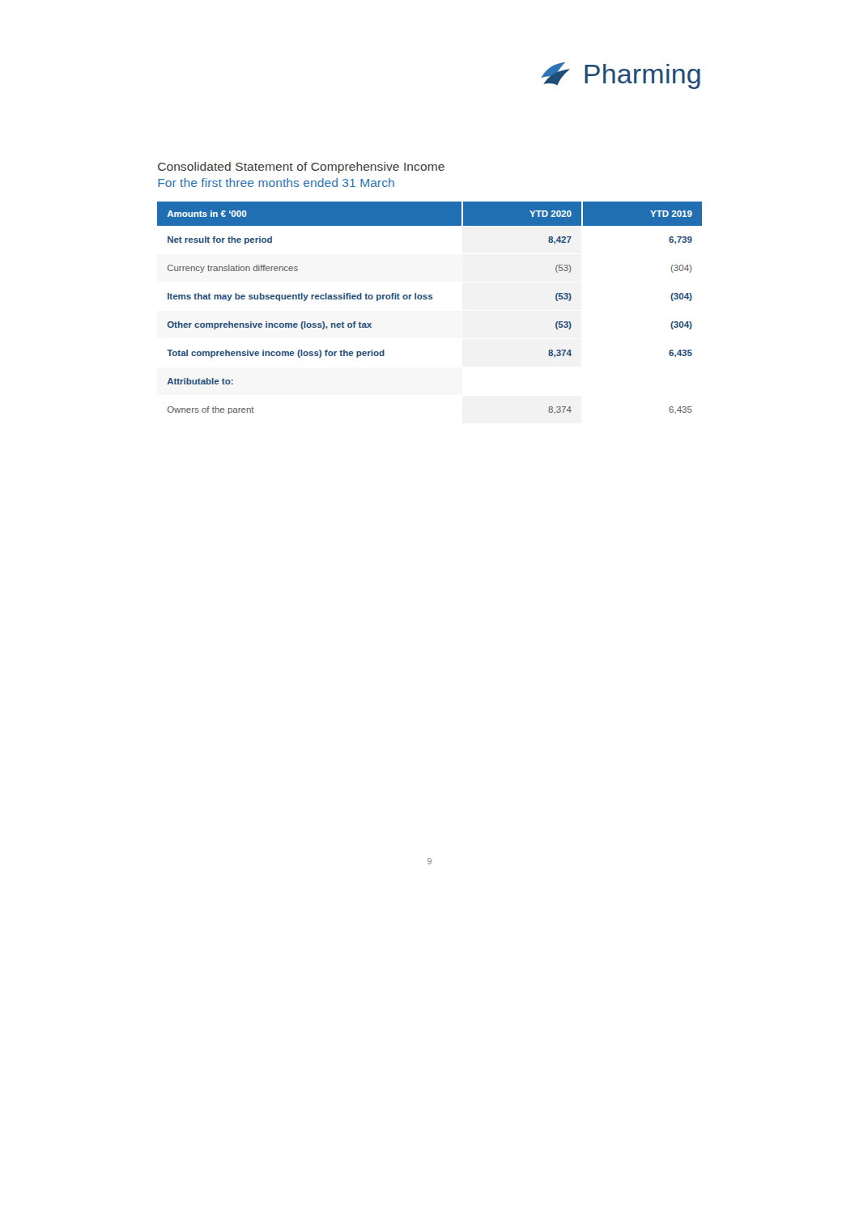Pharming
Consolidated Statement of Comprehensive Income
For the first three months ended 31 March
| Amounts in € ‘000 | YTD 2020 | YTD 2019 |
| --- | --- | --- |
| Net result for the period | 8,427 | 6,739 |
| Currency translation differences | (53) | (304) |
| Items that may be subsequently reclassified to profit or loss | (53) | (304) |
| Other comprehensive income (loss), net of tax | (53) | (304) |
| Total comprehensive income (loss) for the period | 8,374 | 6,435 |
| Attributable to: | | |
| Owners of the parent | 8,374 | 6,435 |
9